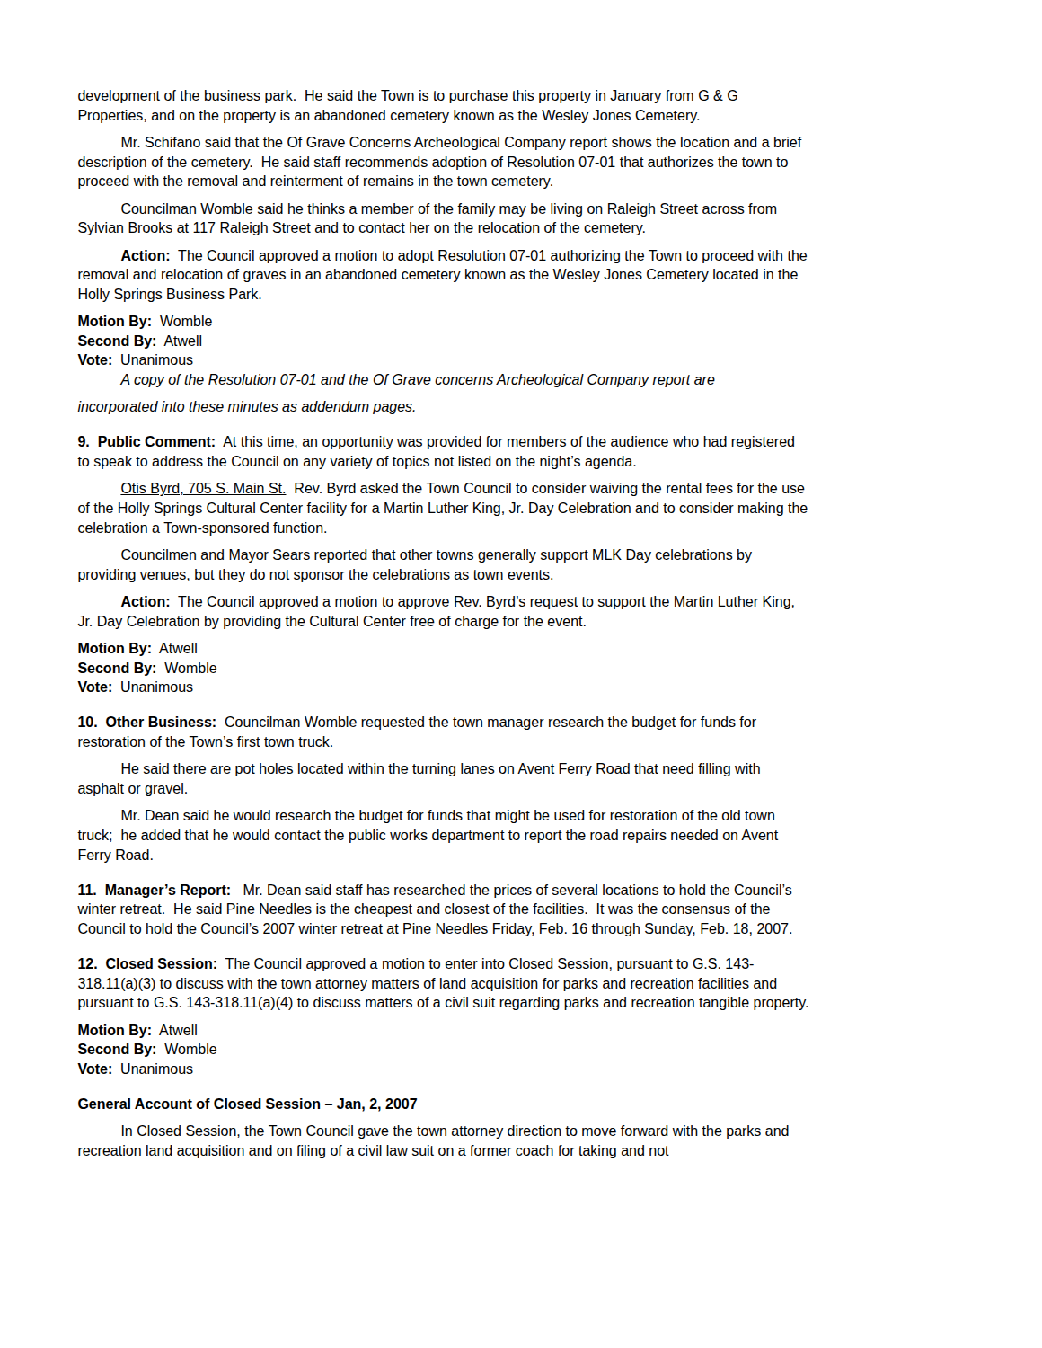development of the business park. He said the Town is to purchase this property in January from G & G Properties, and on the property is an abandoned cemetery known as the Wesley Jones Cemetery.
Mr. Schifano said that the Of Grave Concerns Archeological Company report shows the location and a brief description of the cemetery. He said staff recommends adoption of Resolution 07-01 that authorizes the town to proceed with the removal and reinterment of remains in the town cemetery.
Councilman Womble said he thinks a member of the family may be living on Raleigh Street across from Sylvian Brooks at 117 Raleigh Street and to contact her on the relocation of the cemetery.
Action: The Council approved a motion to adopt Resolution 07-01 authorizing the Town to proceed with the removal and relocation of graves in an abandoned cemetery known as the Wesley Jones Cemetery located in the Holly Springs Business Park.
Motion By: Womble
Second By: Atwell
Vote: Unanimous
A copy of the Resolution 07-01 and the Of Grave concerns Archeological Company report are
incorporated into these minutes as addendum pages.
9. Public Comment: At this time, an opportunity was provided for members of the audience who had registered to speak to address the Council on any variety of topics not listed on the night’s agenda.
Otis Byrd, 705 S. Main St. Rev. Byrd asked the Town Council to consider waiving the rental fees for the use of the Holly Springs Cultural Center facility for a Martin Luther King, Jr. Day Celebration and to consider making the celebration a Town-sponsored function.
Councilmen and Mayor Sears reported that other towns generally support MLK Day celebrations by providing venues, but they do not sponsor the celebrations as town events.
Action: The Council approved a motion to approve Rev. Byrd’s request to support the Martin Luther King, Jr. Day Celebration by providing the Cultural Center free of charge for the event.
Motion By: Atwell
Second By: Womble
Vote: Unanimous
10. Other Business: Councilman Womble requested the town manager research the budget for funds for restoration of the Town’s first town truck.
He said there are pot holes located within the turning lanes on Avent Ferry Road that need filling with asphalt or gravel.
Mr. Dean said he would research the budget for funds that might be used for restoration of the old town truck; he added that he would contact the public works department to report the road repairs needed on Avent Ferry Road.
11. Manager’s Report: Mr. Dean said staff has researched the prices of several locations to hold the Council’s winter retreat. He said Pine Needles is the cheapest and closest of the facilities. It was the consensus of the Council to hold the Council’s 2007 winter retreat at Pine Needles Friday, Feb. 16 through Sunday, Feb. 18, 2007.
12. Closed Session: The Council approved a motion to enter into Closed Session, pursuant to G.S. 143-318.11(a)(3) to discuss with the town attorney matters of land acquisition for parks and recreation facilities and pursuant to G.S. 143-318.11(a)(4) to discuss matters of a civil suit regarding parks and recreation tangible property.
Motion By: Atwell
Second By: Womble
Vote: Unanimous
General Account of Closed Session – Jan, 2, 2007
In Closed Session, the Town Council gave the town attorney direction to move forward with the parks and recreation land acquisition and on filing of a civil law suit on a former coach for taking and not